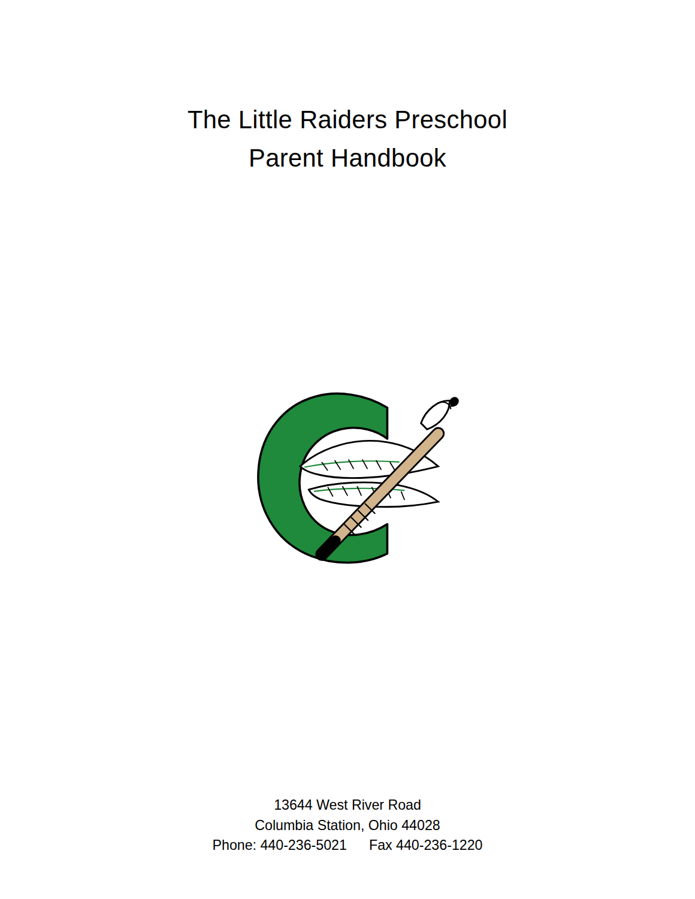The Little Raiders Preschool
Parent Handbook
Columbia Raiders logo
13644 West River Road
Columbia Station, Ohio 44028
Phone: 440-236-5021 Fax 440-236-1220